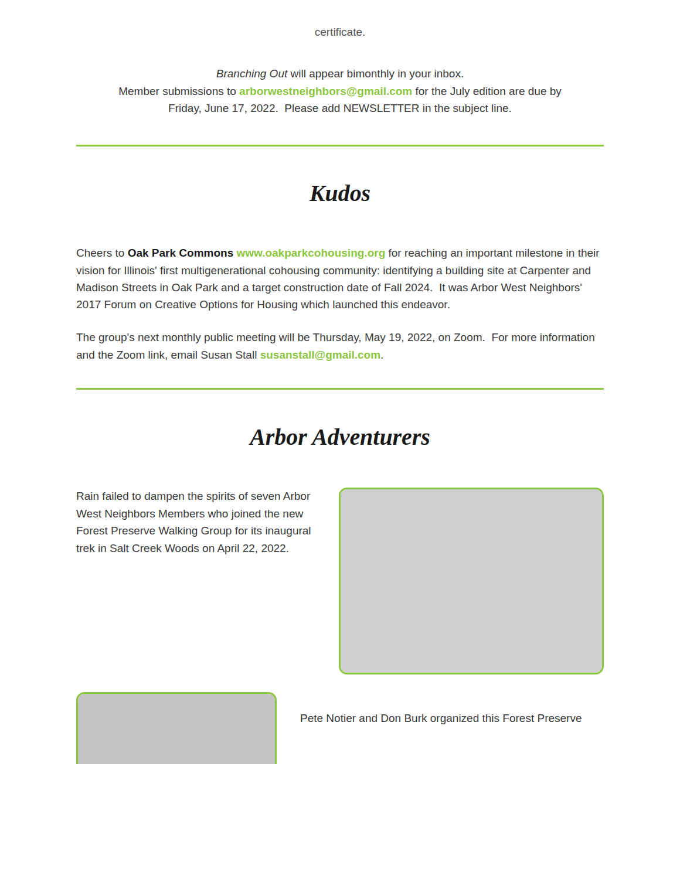certificate.
Branching Out will appear bimonthly in your inbox.
Member submissions to arborwestneighbors@gmail.com for the July edition are due by Friday, June 17, 2022. Please add NEWSLETTER in the subject line.
Kudos
Cheers to Oak Park Commons www.oakparkcohousing.org for reaching an important milestone in their vision for Illinois' first multigenerational cohousing community: identifying a building site at Carpenter and Madison Streets in Oak Park and a target construction date of Fall 2024. It was Arbor West Neighbors' 2017 Forum on Creative Options for Housing which launched this endeavor.
The group's next monthly public meeting will be Thursday, May 19, 2022, on Zoom. For more information and the Zoom link, email Susan Stall susanstall@gmail.com.
Arbor Adventurers
Rain failed to dampen the spirits of seven Arbor West Neighbors Members who joined the new Forest Preserve Walking Group for its inaugural trek in Salt Creek Woods on April 22, 2022.
Pete Notier and Don Burk organized this Forest Preserve